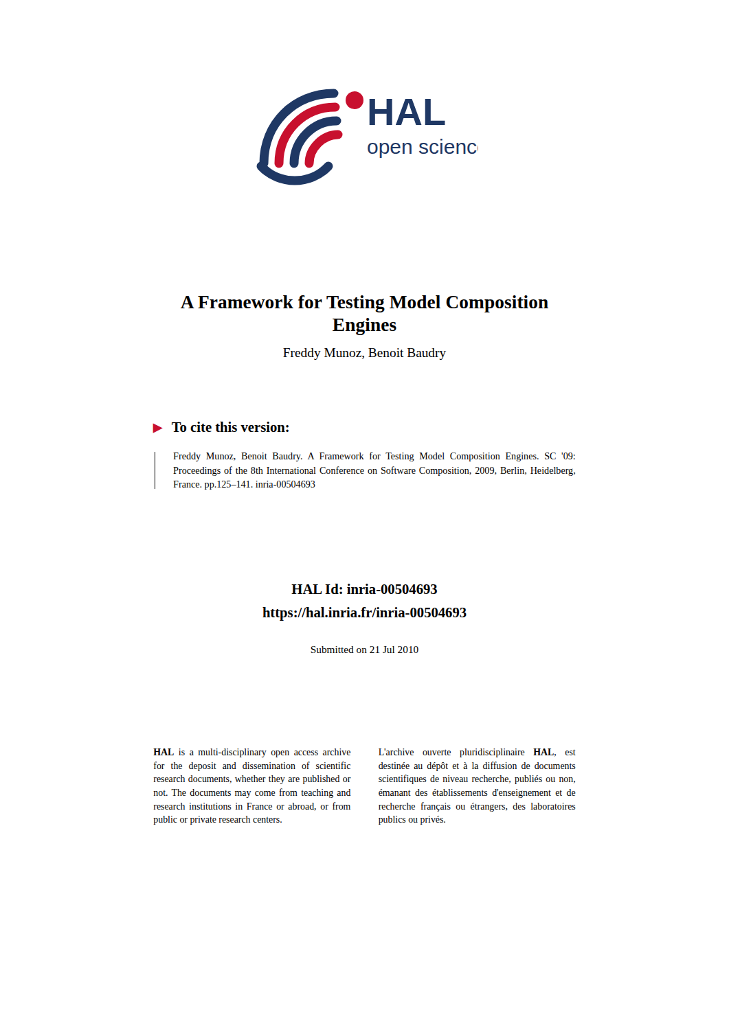HAL open science
A Framework for Testing Model Composition Engines
Freddy Munoz, Benoit Baudry
▶To cite this version:
Freddy Munoz, Benoit Baudry. A Framework for Testing Model Composition Engines. SC '09: Proceedings of the 8th International Conference on Software Composition, 2009, Berlin, Heidelberg, France. pp.125–141. inria-00504693
HAL Id: inria-00504693
https://hal.inria.fr/inria-00504693
Submitted on 21 Jul 2010
HAL is a multi-disciplinary open access archive for the deposit and dissemination of scientific research documents, whether they are published or not. The documents may come from teaching and research institutions in France or abroad, or from public or private research centers.
L'archive ouverte pluridisciplinaire HAL, est destinée au dépôt et à la diffusion de documents scientifiques de niveau recherche, publiés ou non, émanant des établissements d'enseignement et de recherche français ou étrangers, des laboratoires publics ou privés.